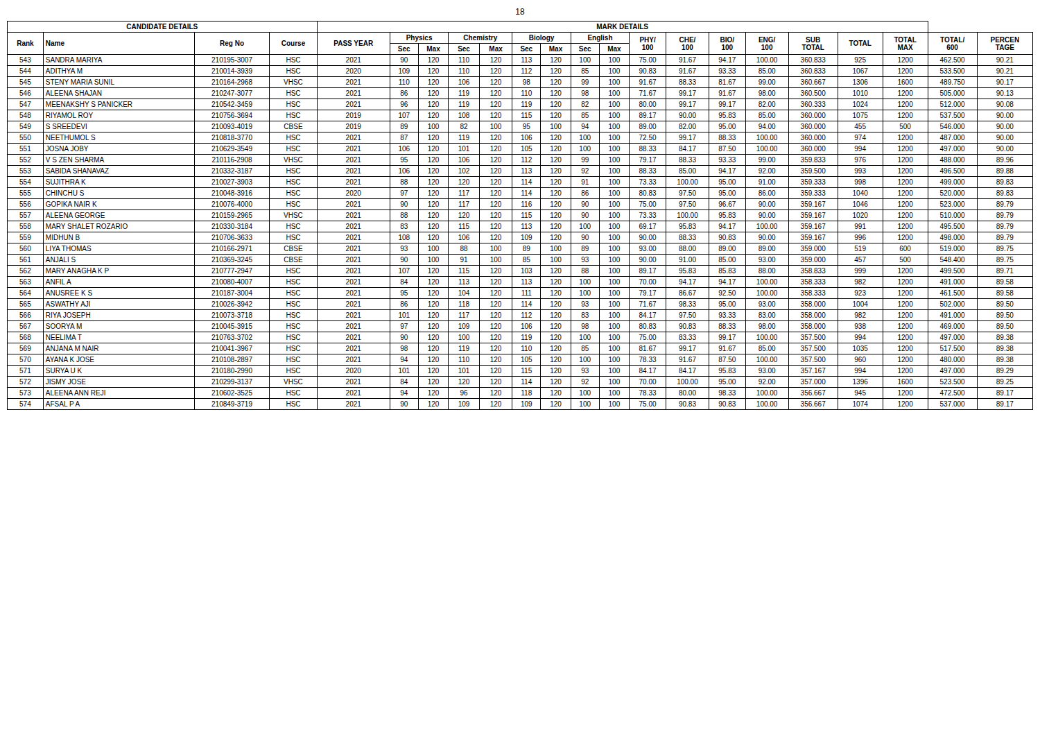18
| CANDIDATE DETAILS | MARK DETAILS |
| --- | --- |
| Rank | Name | Reg No | Course | PASS YEAR | Physics | Chemistry | Biology | English | PHY/ 100 | CHE/ 100 | BIO/ 100 | ENG/ 100 | SUB TOTAL | TOTAL | TOTAL MAX | TOTAL/ 600 | PERCEN TAGE |
| Sec | Max | Sec | Max | Sec | Max | Sec | Max |
| 543 | SANDRA MARIYA | 210195-3007 | HSC | 2021 | 90 | 120 | 110 | 120 | 113 | 120 | 100 | 100 | 75.00 | 91.67 | 94.17 | 100.00 | 360.833 | 925 | 1200 | 462.500 | 90.21 |
| 544 | ADITHYA M | 210014-3939 | HSC | 2020 | 109 | 120 | 110 | 120 | 112 | 120 | 85 | 100 | 90.83 | 91.67 | 93.33 | 85.00 | 360.833 | 1067 | 1200 | 533.500 | 90.21 |
| 545 | STENY MARIA SUNIL | 210164-2968 | VHSC | 2021 | 110 | 120 | 106 | 120 | 98 | 120 | 99 | 100 | 91.67 | 88.33 | 81.67 | 99.00 | 360.667 | 1306 | 1600 | 489.750 | 90.17 |
| 546 | ALEENA SHAJAN | 210247-3077 | HSC | 2021 | 86 | 120 | 119 | 120 | 110 | 120 | 98 | 100 | 71.67 | 99.17 | 91.67 | 98.00 | 360.500 | 1010 | 1200 | 505.000 | 90.13 |
| 547 | MEENAKSHY S PANICKER | 210542-3459 | HSC | 2021 | 96 | 120 | 119 | 120 | 119 | 120 | 82 | 100 | 80.00 | 99.17 | 99.17 | 82.00 | 360.333 | 1024 | 1200 | 512.000 | 90.08 |
| 548 | RIYAMOL ROY | 210756-3694 | HSC | 2019 | 107 | 120 | 108 | 120 | 115 | 120 | 85 | 100 | 89.17 | 90.00 | 95.83 | 85.00 | 360.000 | 1075 | 1200 | 537.500 | 90.00 |
| 549 | S SREEDEVI | 210093-4019 | CBSE | 2019 | 89 | 100 | 82 | 100 | 95 | 100 | 94 | 100 | 89.00 | 82.00 | 95.00 | 94.00 | 360.000 | 455 | 500 | 546.000 | 90.00 |
| 550 | NEETHUMOL S | 210818-3770 | HSC | 2021 | 87 | 120 | 119 | 120 | 106 | 120 | 100 | 100 | 72.50 | 99.17 | 88.33 | 100.00 | 360.000 | 974 | 1200 | 487.000 | 90.00 |
| 551 | JOSNA JOBY | 210629-3549 | HSC | 2021 | 106 | 120 | 101 | 120 | 105 | 120 | 100 | 100 | 88.33 | 84.17 | 87.50 | 100.00 | 360.000 | 994 | 1200 | 497.000 | 90.00 |
| 552 | V S ZEN SHARMA | 210116-2908 | VHSC | 2021 | 95 | 120 | 106 | 120 | 112 | 120 | 99 | 100 | 79.17 | 88.33 | 93.33 | 99.00 | 359.833 | 976 | 1200 | 488.000 | 89.96 |
| 553 | SABIDA SHANAVAZ | 210332-3187 | HSC | 2021 | 106 | 120 | 102 | 120 | 113 | 120 | 92 | 100 | 88.33 | 85.00 | 94.17 | 92.00 | 359.500 | 993 | 1200 | 496.500 | 89.88 |
| 554 | SUJITHRA K | 210027-3903 | HSC | 2021 | 88 | 120 | 120 | 120 | 114 | 120 | 91 | 100 | 73.33 | 100.00 | 95.00 | 91.00 | 359.333 | 998 | 1200 | 499.000 | 89.83 |
| 555 | CHINCHU S | 210048-3916 | HSC | 2020 | 97 | 120 | 117 | 120 | 114 | 120 | 86 | 100 | 80.83 | 97.50 | 95.00 | 86.00 | 359.333 | 1040 | 1200 | 520.000 | 89.83 |
| 556 | GOPIKA NAIR K | 210076-4000 | HSC | 2021 | 90 | 120 | 117 | 120 | 116 | 120 | 90 | 100 | 75.00 | 97.50 | 96.67 | 90.00 | 359.167 | 1046 | 1200 | 523.000 | 89.79 |
| 557 | ALEENA GEORGE | 210159-2965 | VHSC | 2021 | 88 | 120 | 120 | 120 | 115 | 120 | 90 | 100 | 73.33 | 100.00 | 95.83 | 90.00 | 359.167 | 1020 | 1200 | 510.000 | 89.79 |
| 558 | MARY SHALET ROZARIO | 210330-3184 | HSC | 2021 | 83 | 120 | 115 | 120 | 113 | 120 | 100 | 100 | 69.17 | 95.83 | 94.17 | 100.00 | 359.167 | 991 | 1200 | 495.500 | 89.79 |
| 559 | MIDHUN B | 210706-3633 | HSC | 2021 | 108 | 120 | 106 | 120 | 109 | 120 | 90 | 100 | 90.00 | 88.33 | 90.83 | 90.00 | 359.167 | 996 | 1200 | 498.000 | 89.79 |
| 560 | LIYA THOMAS | 210166-2971 | CBSE | 2021 | 93 | 100 | 88 | 100 | 89 | 100 | 89 | 100 | 93.00 | 88.00 | 89.00 | 89.00 | 359.000 | 519 | 600 | 519.000 | 89.75 |
| 561 | ANJALI S | 210369-3245 | CBSE | 2021 | 90 | 100 | 91 | 100 | 85 | 100 | 93 | 100 | 90.00 | 91.00 | 85.00 | 93.00 | 359.000 | 457 | 500 | 548.400 | 89.75 |
| 562 | MARY ANAGHA K P | 210777-2947 | HSC | 2021 | 107 | 120 | 115 | 120 | 103 | 120 | 88 | 100 | 89.17 | 95.83 | 85.83 | 88.00 | 358.833 | 999 | 1200 | 499.500 | 89.71 |
| 563 | ANFIL A | 210080-4007 | HSC | 2021 | 84 | 120 | 113 | 120 | 113 | 120 | 100 | 100 | 70.00 | 94.17 | 94.17 | 100.00 | 358.333 | 982 | 1200 | 491.000 | 89.58 |
| 564 | ANUSREE K S | 210187-3004 | HSC | 2021 | 95 | 120 | 104 | 120 | 111 | 120 | 100 | 100 | 79.17 | 86.67 | 92.50 | 100.00 | 358.333 | 923 | 1200 | 461.500 | 89.58 |
| 565 | ASWATHY AJI | 210026-3942 | HSC | 2021 | 86 | 120 | 118 | 120 | 114 | 120 | 93 | 100 | 71.67 | 98.33 | 95.00 | 93.00 | 358.000 | 1004 | 1200 | 502.000 | 89.50 |
| 566 | RIYA JOSEPH | 210073-3718 | HSC | 2021 | 101 | 120 | 117 | 120 | 112 | 120 | 83 | 100 | 84.17 | 97.50 | 93.33 | 83.00 | 358.000 | 982 | 1200 | 491.000 | 89.50 |
| 567 | SOORYA M | 210045-3915 | HSC | 2021 | 97 | 120 | 109 | 120 | 106 | 120 | 98 | 100 | 80.83 | 90.83 | 88.33 | 98.00 | 358.000 | 938 | 1200 | 469.000 | 89.50 |
| 568 | NEELIMA T | 210763-3702 | HSC | 2021 | 90 | 120 | 100 | 120 | 119 | 120 | 100 | 100 | 75.00 | 83.33 | 99.17 | 100.00 | 357.500 | 994 | 1200 | 497.000 | 89.38 |
| 569 | ANJANA M NAIR | 210041-3967 | HSC | 2021 | 98 | 120 | 119 | 120 | 110 | 120 | 85 | 100 | 81.67 | 99.17 | 91.67 | 85.00 | 357.500 | 1035 | 1200 | 517.500 | 89.38 |
| 570 | AYANA K JOSE | 210108-2897 | HSC | 2021 | 94 | 120 | 110 | 120 | 105 | 120 | 100 | 100 | 78.33 | 91.67 | 87.50 | 100.00 | 357.500 | 960 | 1200 | 480.000 | 89.38 |
| 571 | SURYA U K | 210180-2990 | HSC | 2020 | 101 | 120 | 101 | 120 | 115 | 120 | 93 | 100 | 84.17 | 84.17 | 95.83 | 93.00 | 357.167 | 994 | 1200 | 497.000 | 89.29 |
| 572 | JISMY JOSE | 210299-3137 | VHSC | 2021 | 84 | 120 | 120 | 120 | 114 | 120 | 92 | 100 | 70.00 | 100.00 | 95.00 | 92.00 | 357.000 | 1396 | 1600 | 523.500 | 89.25 |
| 573 | ALEENA ANN REJI | 210602-3525 | HSC | 2021 | 94 | 120 | 96 | 120 | 118 | 120 | 100 | 100 | 78.33 | 80.00 | 98.33 | 100.00 | 356.667 | 945 | 1200 | 472.500 | 89.17 |
| 574 | AFSAL P A | 210849-3719 | HSC | 2021 | 90 | 120 | 109 | 120 | 109 | 120 | 100 | 100 | 75.00 | 90.83 | 90.83 | 100.00 | 356.667 | 1074 | 1200 | 537.000 | 89.17 |